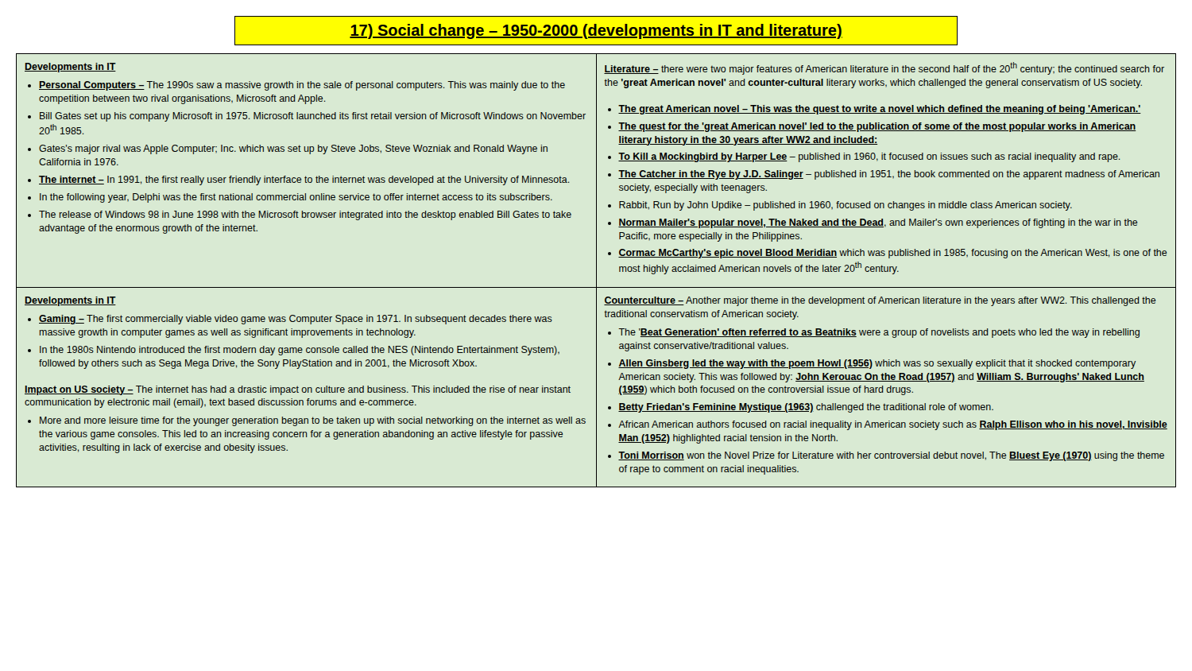17) Social change – 1950-2000 (developments in IT and literature)
| Developments in IT Personal Computers – The 1990s saw a massive growth in the sale of personal computers. This was mainly due to the competition between two rival organisations, Microsoft and Apple. Bill Gates set up his company Microsoft in 1975. Microsoft launched its first retail version of Microsoft Windows on November 20 th 1985. Gates's major rival was Apple Computer; Inc. which was set up by Steve Jobs, Steve Wozniak and Ronald Wayne in California in 1976. The internet – In 1991, the first really user friendly interface to the internet was developed at the University of Minnesota. In the following year, Delphi was the first national commercial online service to offer internet access to its subscribers. The release of Windows 98 in June 1998 with the Microsoft browser integrated into the desktop enabled Bill Gates to take advantage of the enormous growth of the internet. | Literature – there were two major features of American literature in the second half of the 20 th century; the continued search for the 'great American novel' and counter-cultural literary works, which challenged the general conservatism of US society. The great American novel – This was the quest to write a novel which defined the meaning of being 'American.' The quest for the 'great American novel' led to the publication of some of the most popular works in American literary history in the 30 years after WW2 and included: To Kill a Mockingbird by Harper Lee – published in 1960, it focused on issues such as racial inequality and rape. The Catcher in the Rye by J.D. Salinger – published in 1951, the book commented on the apparent madness of American society, especially with teenagers. Rabbit, Run by John Updike – published in 1960, focused on changes in middle class American society. Norman Mailer's popular novel, The Naked and the Dead , and Mailer's own experiences of fighting in the war in the Pacific, more especially in the Philippines. Cormac McCarthy's epic novel Blood Meridian which was published in 1985, focusing on the American West, is one of the most highly acclaimed American novels of the later 20 th century. |
| Developments in IT Gaming – The first commercially viable video game was Computer Space in 1971. In subsequent decades there was massive growth in computer games as well as significant improvements in technology. In the 1980s Nintendo introduced the first modern day game console called the NES (Nintendo Entertainment System), followed by others such as Sega Mega Drive, the Sony PlayStation and in 2001, the Microsoft Xbox. Impact on US society – The internet has had a drastic impact on culture and business. This included the rise of near instant communication by electronic mail (email), text based discussion forums and e-commerce. More and more leisure time for the younger generation began to be taken up with social networking on the internet as well as the various game consoles. This led to an increasing concern for a generation abandoning an active lifestyle for passive activities, resulting in lack of exercise and obesity issues. | Counterculture – Another major theme in the development of American literature in the years after WW2. This challenged the traditional conservatism of American society. The ' Beat Generation' often referred to as Beatniks were a group of novelists and poets who led the way in rebelling against conservative/traditional values. Allen Ginsberg led the way with the poem Howl (1956) which was so sexually explicit that it shocked contemporary American society. This was followed by: John Kerouac On the Road (1957) and William S. Burroughs' Naked Lunch (1959 ) which both focused on the controversial issue of hard drugs. Betty Friedan's Feminine Mystique (1963) challenged the traditional role of women. African American authors focused on racial inequality in American society such as Ralph Ellison who in his novel, Invisible Man (1952) highlighted racial tension in the North. Toni Morrison won the Novel Prize for Literature with her controversial debut novel, The Bluest Eye (1970) using the theme of rape to comment on racial inequalities. |